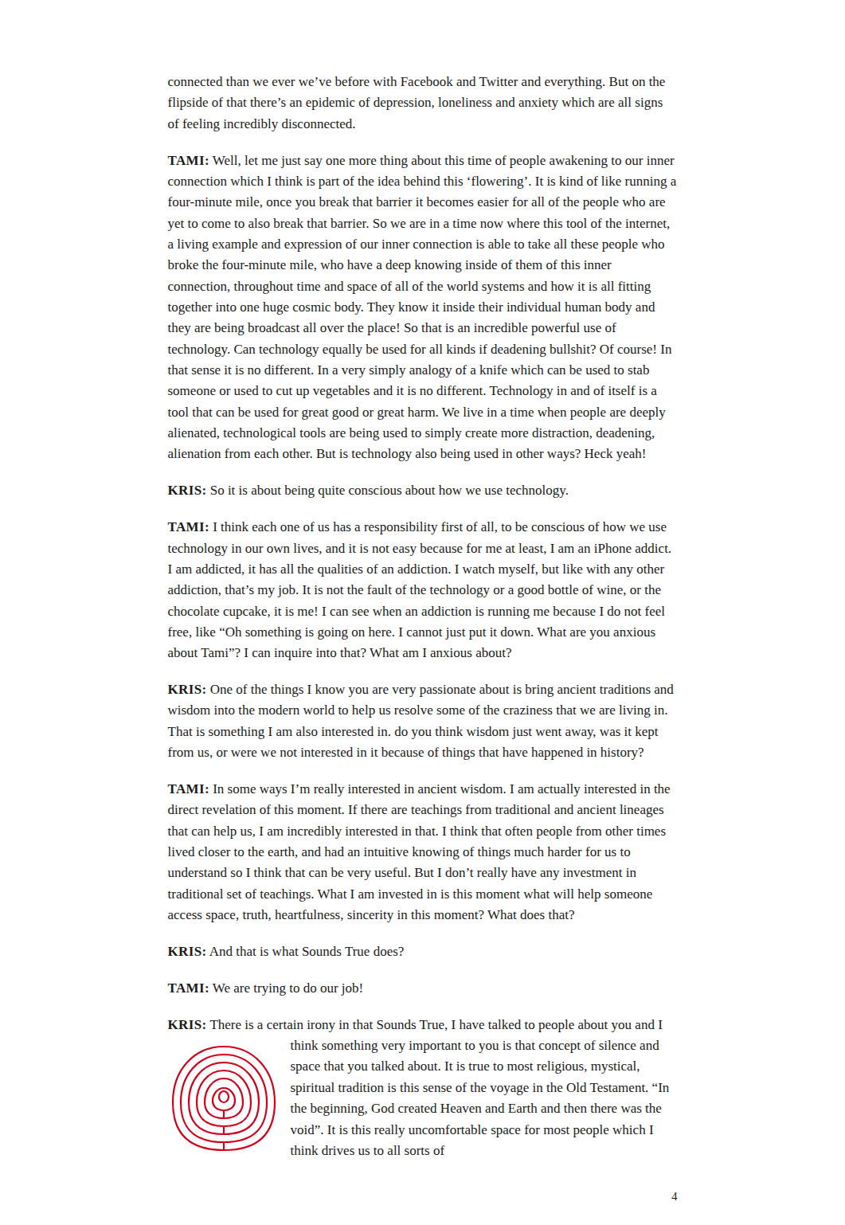connected than we ever we’ve before with Facebook and Twitter and everything. But on the flipside of that there’s an epidemic of depression, loneliness and anxiety which are all signs of feeling incredibly disconnected.
TAMI: Well, let me just say one more thing about this time of people awakening to our inner connection which I think is part of the idea behind this ‘flowering’. It is kind of like running a four-minute mile, once you break that barrier it becomes easier for all of the people who are yet to come to also break that barrier. So we are in a time now where this tool of the internet, a living example and expression of our inner connection is able to take all these people who broke the four-minute mile, who have a deep knowing inside of them of this inner connection, throughout time and space of all of the world systems and how it is all fitting together into one huge cosmic body. They know it inside their individual human body and they are being broadcast all over the place! So that is an incredible powerful use of technology. Can technology equally be used for all kinds if deadening bullshit? Of course! In that sense it is no different. In a very simply analogy of a knife which can be used to stab someone or used to cut up vegetables and it is no different. Technology in and of itself is a tool that can be used for great good or great harm. We live in a time when people are deeply alienated, technological tools are being used to simply create more distraction, deadening, alienation from each other. But is technology also being used in other ways? Heck yeah!
KRIS: So it is about being quite conscious about how we use technology.
TAMI: I think each one of us has a responsibility first of all, to be conscious of how we use technology in our own lives, and it is not easy because for me at least, I am an iPhone addict. I am addicted, it has all the qualities of an addiction. I watch myself, but like with any other addiction, that’s my job. It is not the fault of the technology or a good bottle of wine, or the chocolate cupcake, it is me! I can see when an addiction is running me because I do not feel free, like “Oh something is going on here. I cannot just put it down. What are you anxious about Tami”? I can inquire into that? What am I anxious about?
KRIS: One of the things I know you are very passionate about is bring ancient traditions and wisdom into the modern world to help us resolve some of the craziness that we are living in. That is something I am also interested in. do you think wisdom just went away, was it kept from us, or were we not interested in it because of things that have happened in history?
TAMI: In some ways I’m really interested in ancient wisdom. I am actually interested in the direct revelation of this moment. If there are teachings from traditional and ancient lineages that can help us, I am incredibly interested in that. I think that often people from other times lived closer to the earth, and had an intuitive knowing of things much harder for us to understand so I think that can be very useful. But I don’t really have any investment in traditional set of teachings. What I am invested in is this moment what will help someone access space, truth, heartfulness, sincerity in this moment? What does that?
KRIS: And that is what Sounds True does?
TAMI: We are trying to do our job!
KRIS: There is a certain irony in that Sounds True, I have talked to people about you and I think something very important to you is that concept of silence and space that you talked about. It is true to most religious, mystical, spiritual tradition is this sense of the voyage in the Old Testament. “In the beginning, God created Heaven and Earth and then there was the void”. It is this really uncomfortable space for most people which I think drives us to all sorts of
4